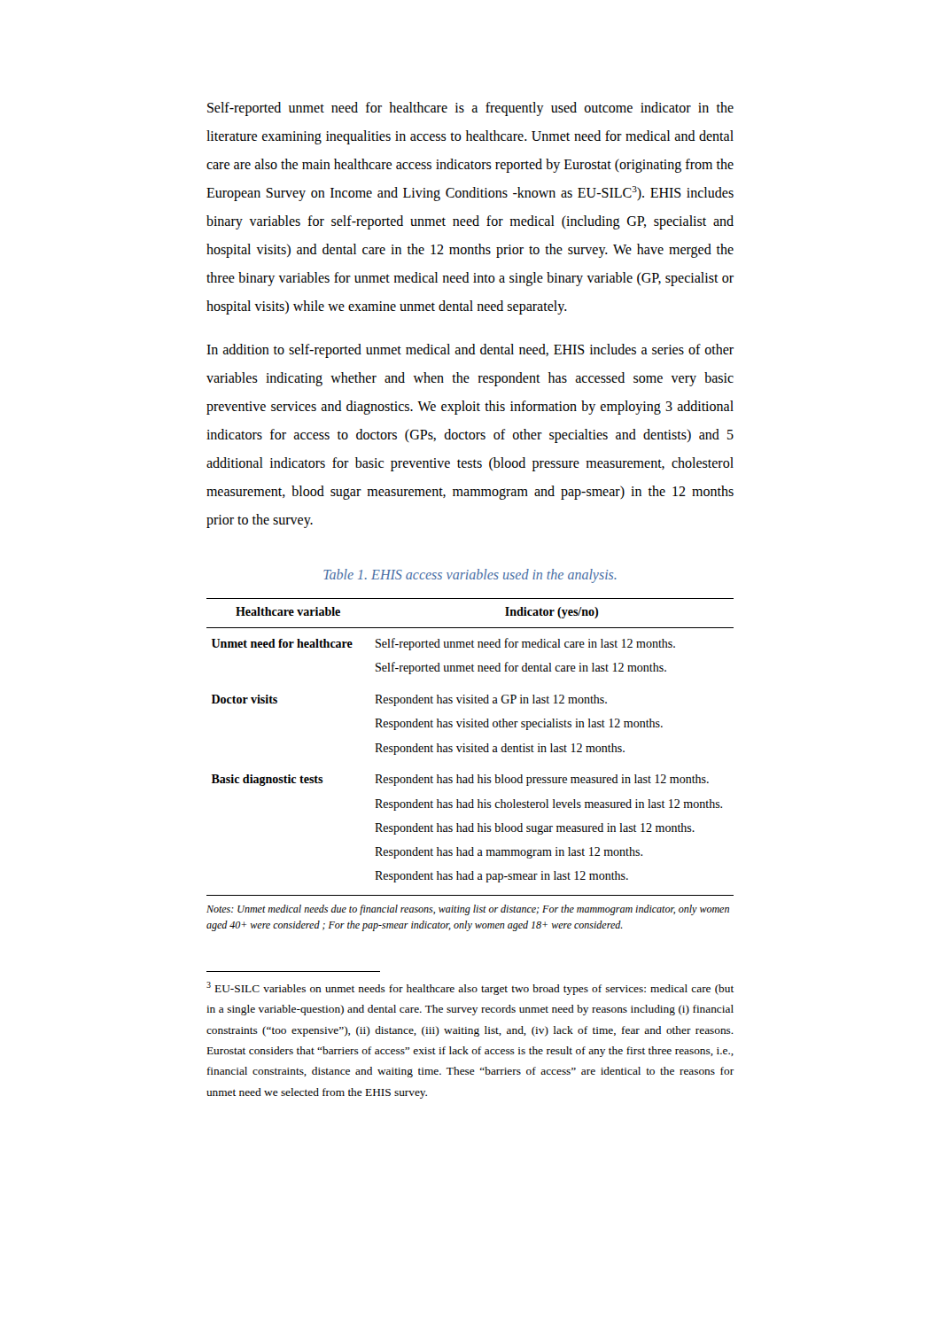Self-reported unmet need for healthcare is a frequently used outcome indicator in the literature examining inequalities in access to healthcare. Unmet need for medical and dental care are also the main healthcare access indicators reported by Eurostat (originating from the European Survey on Income and Living Conditions -known as EU-SILC3). EHIS includes binary variables for self-reported unmet need for medical (including GP, specialist and hospital visits) and dental care in the 12 months prior to the survey. We have merged the three binary variables for unmet medical need into a single binary variable (GP, specialist or hospital visits) while we examine unmet dental need separately.
In addition to self-reported unmet medical and dental need, EHIS includes a series of other variables indicating whether and when the respondent has accessed some very basic preventive services and diagnostics. We exploit this information by employing 3 additional indicators for access to doctors (GPs, doctors of other specialties and dentists) and 5 additional indicators for basic preventive tests (blood pressure measurement, cholesterol measurement, blood sugar measurement, mammogram and pap-smear) in the 12 months prior to the survey.
Table 1. EHIS access variables used in the analysis.
| Healthcare variable | Indicator (yes/no) |
| --- | --- |
| Unmet need for healthcare | Self-reported unmet need for medical care in last 12 months. |
| | Self-reported unmet need for dental care in last 12 months. |
| Doctor visits | Respondent has visited a GP in last 12 months. |
| | Respondent has visited other specialists in last 12 months. |
| | Respondent has visited a dentist in last 12 months. |
| Basic diagnostic tests | Respondent has had his blood pressure measured in last 12 months. |
| | Respondent has had his cholesterol levels measured in last 12 months. |
| | Respondent has had his blood sugar measured in last 12 months. |
| | Respondent has had a mammogram in last 12 months. |
| | Respondent has had a pap-smear in last 12 months. |
Notes: Unmet medical needs due to financial reasons, waiting list or distance; For the mammogram indicator, only women aged 40+ were considered ; For the pap-smear indicator, only women aged 18+ were considered.
3 EU-SILC variables on unmet needs for healthcare also target two broad types of services: medical care (but in a single variable-question) and dental care. The survey records unmet need by reasons including (i) financial constraints (“too expensive”), (ii) distance, (iii) waiting list, and, (iv) lack of time, fear and other reasons. Eurostat considers that “barriers of access” exist if lack of access is the result of any the first three reasons, i.e., financial constraints, distance and waiting time. These “barriers of access” are identical to the reasons for unmet need we selected from the EHIS survey.